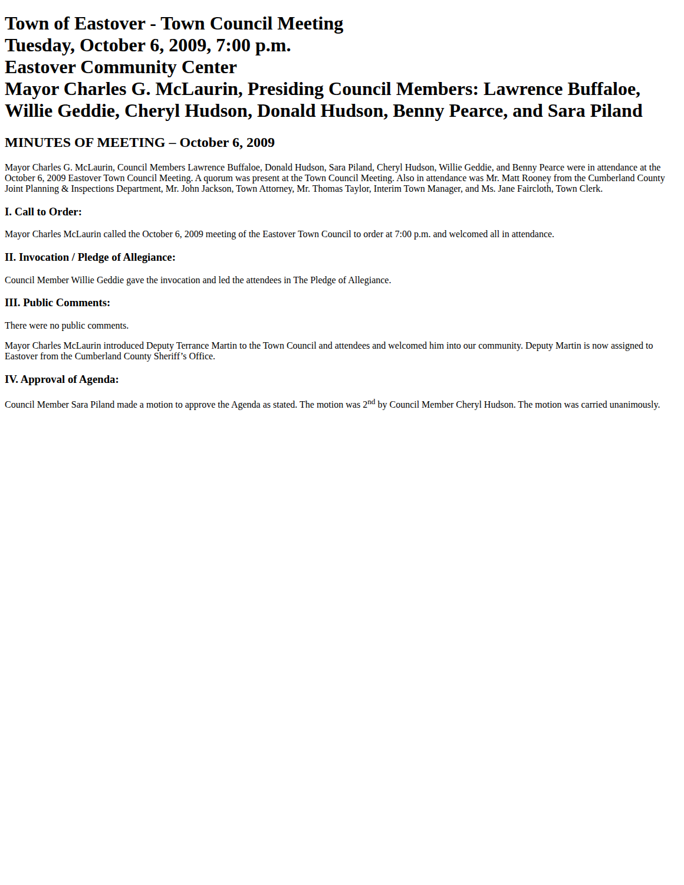Town of Eastover - Town Council Meeting
Tuesday, October 6, 2009, 7:00 p.m.
Eastover Community Center
Mayor Charles G. McLaurin, Presiding Council Members: Lawrence Buffaloe, Willie Geddie, Cheryl Hudson, Donald Hudson, Benny Pearce, and Sara Piland
MINUTES OF MEETING – October 6, 2009
Mayor Charles G. McLaurin, Council Members Lawrence Buffaloe, Donald Hudson, Sara Piland, Cheryl Hudson, Willie Geddie, and Benny Pearce were in attendance at the October 6, 2009 Eastover Town Council Meeting. A quorum was present at the Town Council Meeting. Also in attendance was Mr. Matt Rooney from the Cumberland County Joint Planning & Inspections Department, Mr. John Jackson, Town Attorney, Mr. Thomas Taylor, Interim Town Manager, and Ms. Jane Faircloth, Town Clerk.
I. Call to Order:
Mayor Charles McLaurin called the October 6, 2009 meeting of the Eastover Town Council to order at 7:00 p.m. and welcomed all in attendance.
II. Invocation / Pledge of Allegiance:
Council Member Willie Geddie gave the invocation and led the attendees in The Pledge of Allegiance.
III. Public Comments:
There were no public comments.
Mayor Charles McLaurin introduced Deputy Terrance Martin to the Town Council and attendees and welcomed him into our community. Deputy Martin is now assigned to Eastover from the Cumberland County Sheriff’s Office.
IV. Approval of Agenda:
Council Member Sara Piland made a motion to approve the Agenda as stated. The motion was 2nd by Council Member Cheryl Hudson. The motion was carried unanimously.